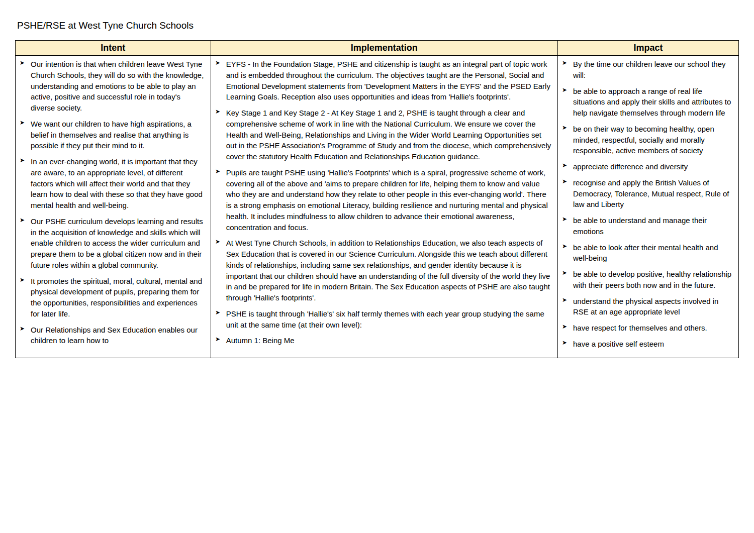PSHE/RSE at West Tyne Church Schools
| Intent | Implementation | Impact |
| --- | --- | --- |
| Our intention is that when children leave West Tyne Church Schools, they will do so with the knowledge, understanding and emotions to be able to play an active, positive and successful role in today's diverse society. We want our children to have high aspirations, a belief in themselves and realise that anything is possible if they put their mind to it. In an ever-changing world, it is important that they are aware, to an appropriate level, of different factors which will affect their world and that they learn how to deal with these so that they have good mental health and well-being. Our PSHE curriculum develops learning and results in the acquisition of knowledge and skills which will enable children to access the wider curriculum and prepare them to be a global citizen now and in their future roles within a global community. It promotes the spiritual, moral, cultural, mental and physical development of pupils, preparing them for the opportunities, responsibilities and experiences for later life. Our Relationships and Sex Education enables our children to learn how to | EYFS - In the Foundation Stage, PSHE and citizenship is taught as an integral part of topic work and is embedded throughout the curriculum. The objectives taught are the Personal, Social and Emotional Development statements from 'Development Matters in the EYFS' and the PSED Early Learning Goals. Reception also uses opportunities and ideas from 'Hallie's footprints'. Key Stage 1 and Key Stage 2 - At Key Stage 1 and 2, PSHE is taught through a clear and comprehensive scheme of work in line with the National Curriculum. We ensure we cover the Health and Well-Being, Relationships and Living in the Wider World Learning Opportunities set out in the PSHE Association's Programme of Study and from the diocese, which comprehensively cover the statutory Health Education and Relationships Education guidance. Pupils are taught PSHE using 'Hallie's Footprints' which is a spiral, progressive scheme of work, covering all of the above and 'aims to prepare children for life, helping them to know and value who they are and understand how they relate to other people in this ever-changing world'. There is a strong emphasis on emotional Literacy, building resilience and nurturing mental and physical health. It includes mindfulness to allow children to advance their emotional awareness, concentration and focus. At West Tyne Church Schools, in addition to Relationships Education, we also teach aspects of Sex Education that is covered in our Science Curriculum. Alongside this we teach about different kinds of relationships, including same sex relationships, and gender identity because it is important that our children should have an understanding of the full diversity of the world they live in and be prepared for life in modern Britain. The Sex Education aspects of PSHE are also taught through 'Hallie's footprints'. PSHE is taught through 'Hallie's' six half termly themes with each year group studying the same unit at the same time (at their own level): Autumn 1: Being Me | By the time our children leave our school they will: be able to approach a range of real life situations and apply their skills and attributes to help navigate themselves through modern life be on their way to becoming healthy, open minded, respectful, socially and morally responsible, active members of society appreciate difference and diversity recognise and apply the British Values of Democracy, Tolerance, Mutual respect, Rule of law and Liberty be able to understand and manage their emotions be able to look after their mental health and well-being be able to develop positive, healthy relationship with their peers both now and in the future. understand the physical aspects involved in RSE at an age appropriate level have respect for themselves and others. have a positive self esteem |